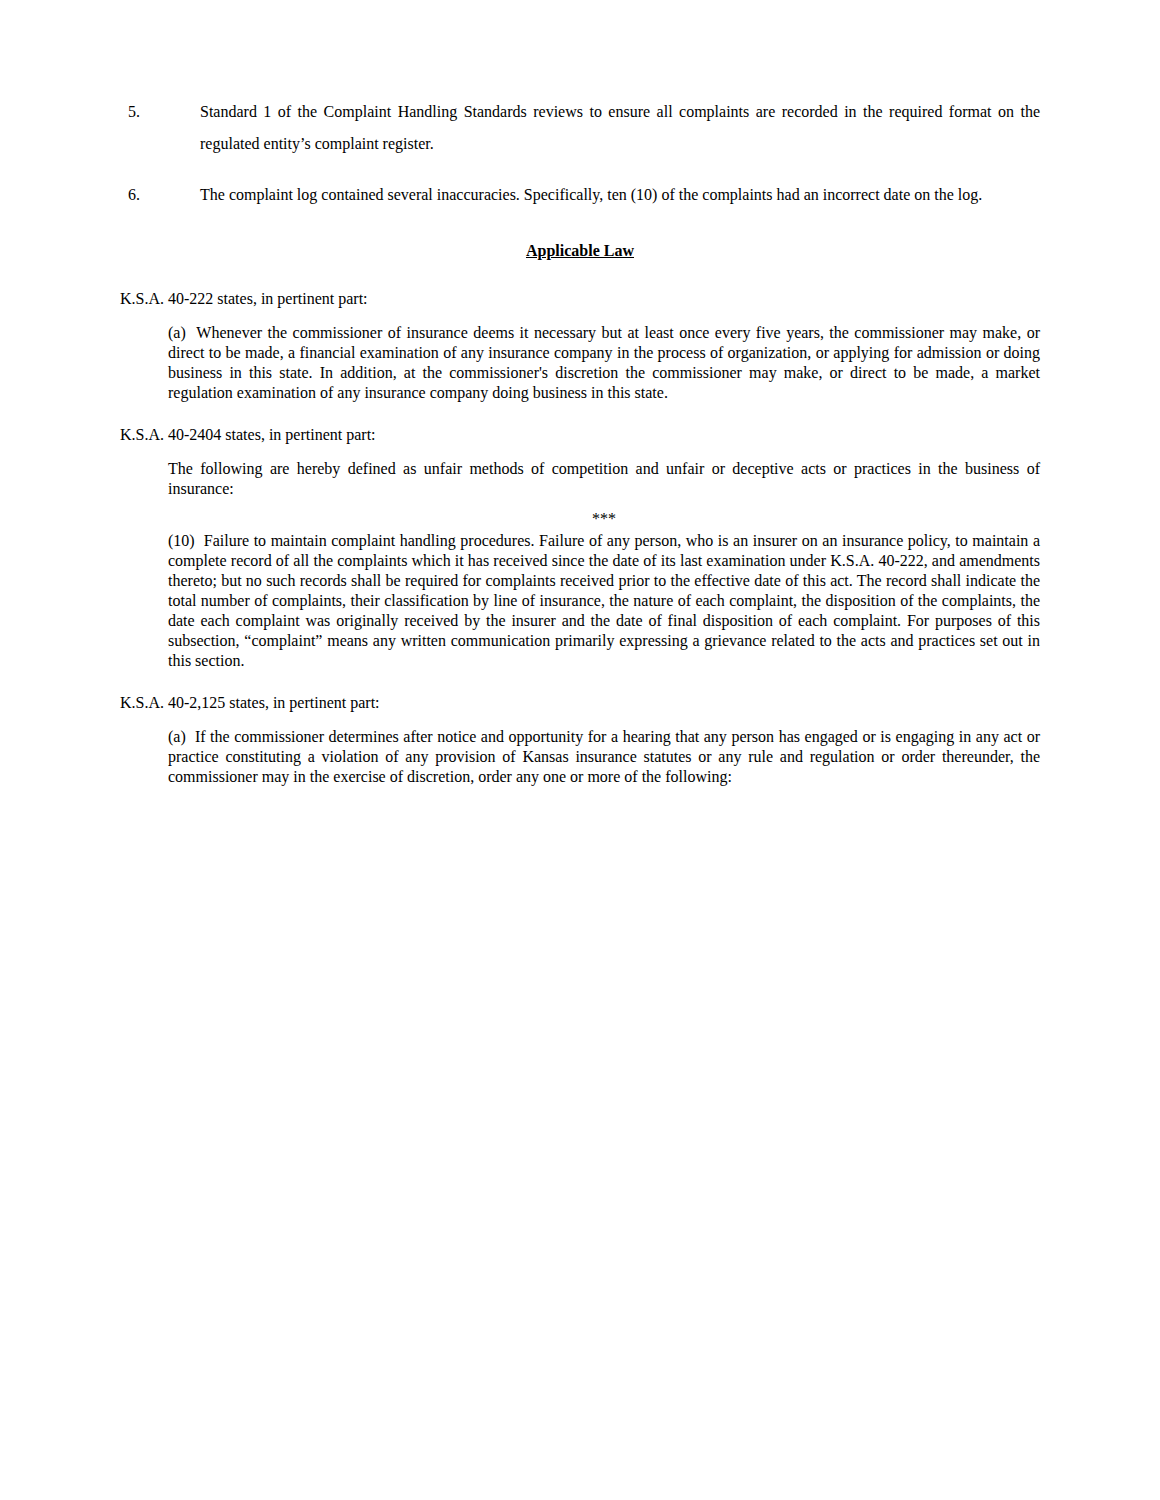5. Standard 1 of the Complaint Handling Standards reviews to ensure all complaints are recorded in the required format on the regulated entity’s complaint register.
6. The complaint log contained several inaccuracies. Specifically, ten (10) of the complaints had an incorrect date on the log.
Applicable Law
K.S.A. 40-222 states, in pertinent part:
(a) Whenever the commissioner of insurance deems it necessary but at least once every five years, the commissioner may make, or direct to be made, a financial examination of any insurance company in the process of organization, or applying for admission or doing business in this state. In addition, at the commissioner's discretion the commissioner may make, or direct to be made, a market regulation examination of any insurance company doing business in this state.
K.S.A. 40-2404 states, in pertinent part:
The following are hereby defined as unfair methods of competition and unfair or deceptive acts or practices in the business of insurance:
***
(10) Failure to maintain complaint handling procedures. Failure of any person, who is an insurer on an insurance policy, to maintain a complete record of all the complaints which it has received since the date of its last examination under K.S.A. 40-222, and amendments thereto; but no such records shall be required for complaints received prior to the effective date of this act. The record shall indicate the total number of complaints, their classification by line of insurance, the nature of each complaint, the disposition of the complaints, the date each complaint was originally received by the insurer and the date of final disposition of each complaint. For purposes of this subsection, “complaint” means any written communication primarily expressing a grievance related to the acts and practices set out in this section.
K.S.A. 40-2,125 states, in pertinent part:
(a) If the commissioner determines after notice and opportunity for a hearing that any person has engaged or is engaging in any act or practice constituting a violation of any provision of Kansas insurance statutes or any rule and regulation or order thereunder, the commissioner may in the exercise of discretion, order any one or more of the following: